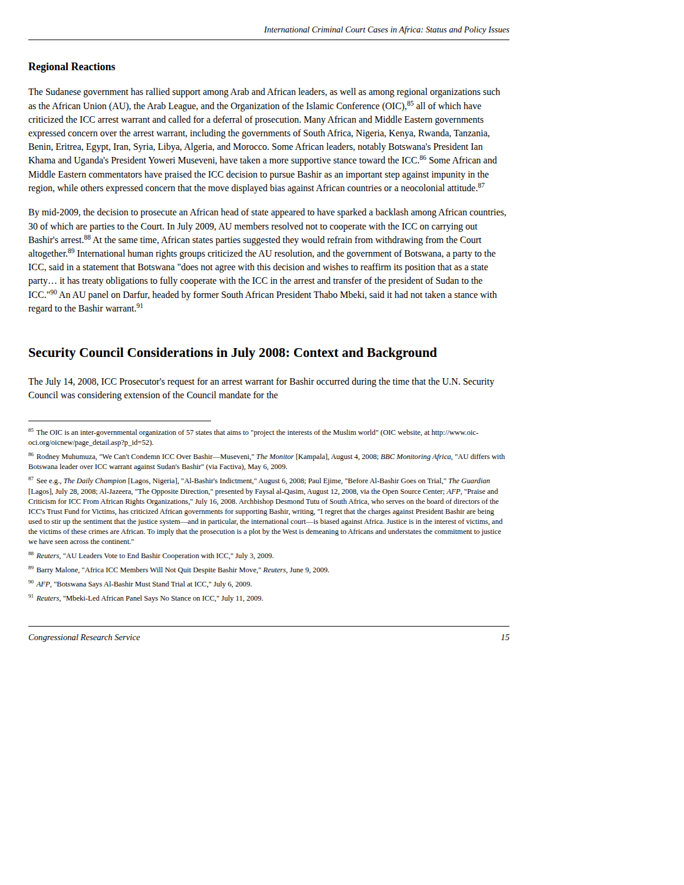International Criminal Court Cases in Africa: Status and Policy Issues
Regional Reactions
The Sudanese government has rallied support among Arab and African leaders, as well as among regional organizations such as the African Union (AU), the Arab League, and the Organization of the Islamic Conference (OIC),85 all of which have criticized the ICC arrest warrant and called for a deferral of prosecution. Many African and Middle Eastern governments expressed concern over the arrest warrant, including the governments of South Africa, Nigeria, Kenya, Rwanda, Tanzania, Benin, Eritrea, Egypt, Iran, Syria, Libya, Algeria, and Morocco. Some African leaders, notably Botswana's President Ian Khama and Uganda's President Yoweri Museveni, have taken a more supportive stance toward the ICC.86 Some African and Middle Eastern commentators have praised the ICC decision to pursue Bashir as an important step against impunity in the region, while others expressed concern that the move displayed bias against African countries or a neocolonial attitude.87
By mid-2009, the decision to prosecute an African head of state appeared to have sparked a backlash among African countries, 30 of which are parties to the Court. In July 2009, AU members resolved not to cooperate with the ICC on carrying out Bashir's arrest.88 At the same time, African states parties suggested they would refrain from withdrawing from the Court altogether.89 International human rights groups criticized the AU resolution, and the government of Botswana, a party to the ICC, said in a statement that Botswana "does not agree with this decision and wishes to reaffirm its position that as a state party… it has treaty obligations to fully cooperate with the ICC in the arrest and transfer of the president of Sudan to the ICC."90 An AU panel on Darfur, headed by former South African President Thabo Mbeki, said it had not taken a stance with regard to the Bashir warrant.91
Security Council Considerations in July 2008: Context and Background
The July 14, 2008, ICC Prosecutor's request for an arrest warrant for Bashir occurred during the time that the U.N. Security Council was considering extension of the Council mandate for the
85 The OIC is an inter-governmental organization of 57 states that aims to "project the interests of the Muslim world" (OIC website, at http://www.oic-oci.org/oicnew/page_detail.asp?p_id=52).
86 Rodney Muhumuza, "We Can't Condemn ICC Over Bashir—Museveni," The Monitor [Kampala], August 4, 2008; BBC Monitoring Africa, "AU differs with Botswana leader over ICC warrant against Sudan's Bashir" (via Factiva), May 6, 2009.
87 See e.g., The Daily Champion [Lagos, Nigeria], "Al-Bashir's Indictment," August 6, 2008; Paul Ejime, "Before Al-Bashir Goes on Trial," The Guardian [Lagos], July 28, 2008; Al-Jazeera, "The Opposite Direction," presented by Faysal al-Qasim, August 12, 2008, via the Open Source Center; AFP, "Praise and Criticism for ICC From African Rights Organizations," July 16, 2008. Archbishop Desmond Tutu of South Africa, who serves on the board of directors of the ICC's Trust Fund for Victims, has criticized African governments for supporting Bashir, writing, "I regret that the charges against President Bashir are being used to stir up the sentiment that the justice system—and in particular, the international court—is biased against Africa. Justice is in the interest of victims, and the victims of these crimes are African. To imply that the prosecution is a plot by the West is demeaning to Africans and understates the commitment to justice we have seen across the continent."
88 Reuters, "AU Leaders Vote to End Bashir Cooperation with ICC," July 3, 2009.
89 Barry Malone, "Africa ICC Members Will Not Quit Despite Bashir Move," Reuters, June 9, 2009.
90 AFP, "Botswana Says Al-Bashir Must Stand Trial at ICC," July 6, 2009.
91 Reuters, "Mbeki-Led African Panel Says No Stance on ICC," July 11, 2009.
Congressional Research Service 15